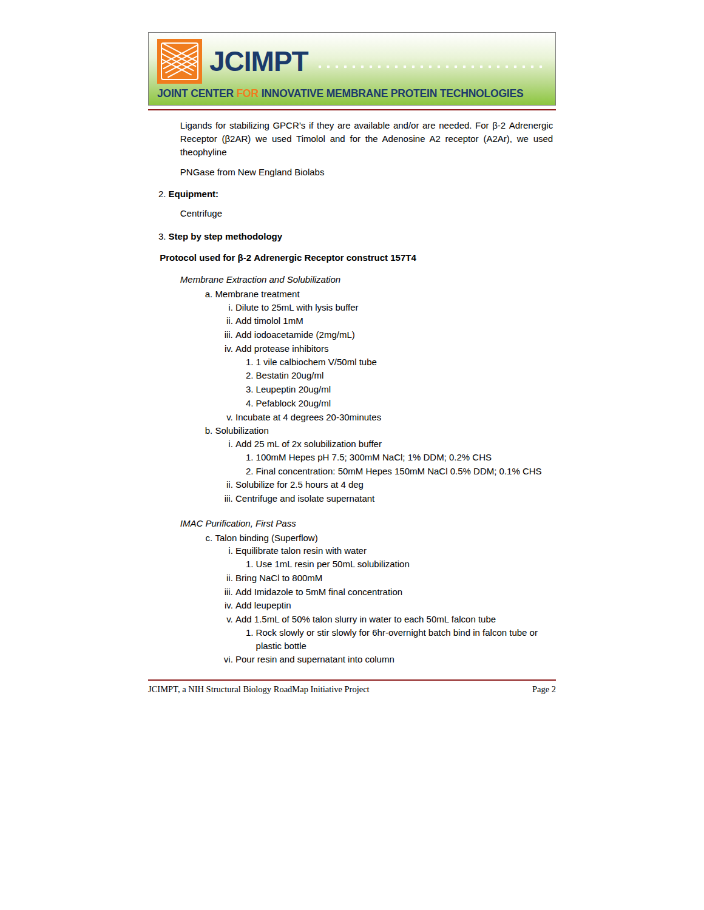JCIMPT
JOINT CENTER FOR INNOVATIVE MEMBRANE PROTEIN TECHNOLOGIES
Ligands for stabilizing GPCR’s if they are available and/or are needed. For β-2 Adrenergic Receptor (β2AR) we used Timolol and for the Adenosine A2 receptor (A2Ar), we used theophyline
PNGase from New England Biolabs
Equipment:
Centrifuge
Step by step methodology
Protocol used for β-2 Adrenergic Receptor construct 157T4
Membrane Extraction and Solubilization
Membrane treatment
Dilute to 25mL with lysis buffer
Add timolol 1mM
Add iodoacetamide (2mg/mL)
Add protease inhibitors
1 vile calbiochem V/50ml tube
Bestatin 20ug/ml
Leupeptin 20ug/ml
Pefablock 20ug/ml
Incubate at 4 degrees 20-30minutes
Solubilization
Add 25 mL of 2x solubilization buffer
100mM Hepes pH 7.5; 300mM NaCl; 1% DDM; 0.2% CHS
Final concentration: 50mM Hepes 150mM NaCl 0.5% DDM; 0.1% CHS
Solubilize for 2.5 hours at 4 deg
Centrifuge and isolate supernatant
IMAC Purification, First Pass
Talon binding (Superflow)
Equilibrate talon resin with water
Use 1mL resin per 50mL solubilization
Bring NaCl to 800mM
Add Imidazole to 5mM final concentration
Add leupeptin
Add 1.5mL of 50% talon slurry in water to each 50mL falcon tube
Rock slowly or stir slowly for 6hr-overnight batch bind in falcon tube or plastic bottle
Pour resin and supernatant into column
JCIMPT, a NIH Structural Biology RoadMap Initiative Project
Page 2